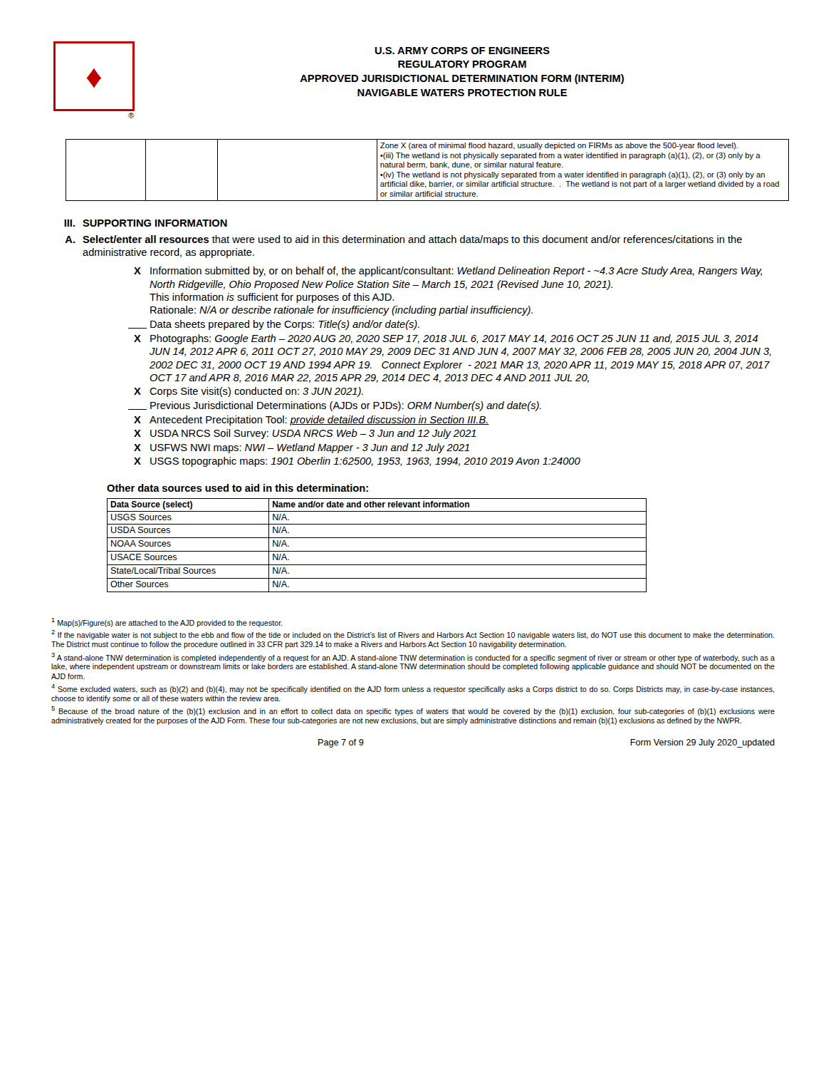♦
®
U.S. ARMY CORPS OF ENGINEERS
REGULATORY PROGRAM
APPROVED JURISDICTIONAL DETERMINATION FORM (INTERIM)
NAVIGABLE WATERS PROTECTION RULE
| | | | Zone X (area of minimal flood hazard, usually depicted on FIRMs as above the 500-year flood level). •(iii) The wetland is not physically separated from a water identified in paragraph (a)(1), (2), or (3) only by a natural berm, bank, dune, or similar natural feature. •(iv) The wetland is not physically separated from a water identified in paragraph (a)(1), (2), or (3) only by an artificial dike, barrier, or similar artificial structure. . The wetland is not part of a larger wetland divided by a road or similar artificial structure. |
III.
SUPPORTING INFORMATION
A.
Select/enter all resources that were used to aid in this determination and attach data/maps to this document and/or references/citations in the administrative record, as appropriate.
X
Information submitted by, or on behalf of, the applicant/consultant: Wetland Delineation Report - ~4.3 Acre Study Area, Rangers Way, North Ridgeville, Ohio Proposed New Police Station Site – March 15, 2021 (Revised June 10, 2021).
This information is sufficient for purposes of this AJD.
Rationale: N/A or describe rationale for insufficiency (including partial insufficiency).
Data sheets prepared by the Corps: Title(s) and/or date(s).
X
Photographs: Google Earth – 2020 AUG 20, 2020 SEP 17, 2018 JUL 6, 2017 MAY 14, 2016 OCT 25 JUN 11 and, 2015 JUL 3, 2014 JUN 14, 2012 APR 6, 2011 OCT 27, 2010 MAY 29, 2009 DEC 31 AND JUN 4, 2007 MAY 32, 2006 FEB 28, 2005 JUN 20, 2004 JUN 3, 2002 DEC 31, 2000 OCT 19 AND 1994 APR 19. Connect Explorer - 2021 MAR 13, 2020 APR 11, 2019 MAY 15, 2018 APR 07, 2017 OCT 17 and APR 8, 2016 MAR 22, 2015 APR 29, 2014 DEC 4, 2013 DEC 4 AND 2011 JUL 20,
X
Corps Site visit(s) conducted on: 3 JUN 2021).
Previous Jurisdictional Determinations (AJDs or PJDs): ORM Number(s) and date(s).
X
Antecedent Precipitation Tool: provide detailed discussion in Section III.B.
X
USDA NRCS Soil Survey: USDA NRCS Web – 3 Jun and 12 July 2021
X
USFWS NWI maps: NWI – Wetland Mapper - 3 Jun and 12 July 2021
X
USGS topographic maps: 1901 Oberlin 1:62500, 1953, 1963, 1994, 2010 2019 Avon 1:24000
Other data sources used to aid in this determination:
| Data Source (select) | Name and/or date and other relevant information |
| --- | --- |
| USGS Sources | N/A. |
| USDA Sources | N/A. |
| NOAA Sources | N/A. |
| USACE Sources | N/A. |
| State/Local/Tribal Sources | N/A. |
| Other Sources | N/A. |
1 Map(s)/Figure(s) are attached to the AJD provided to the requestor.
2 If the navigable water is not subject to the ebb and flow of the tide or included on the District’s list of Rivers and Harbors Act Section 10 navigable waters list, do NOT use this document to make the determination. The District must continue to follow the procedure outlined in 33 CFR part 329.14 to make a Rivers and Harbors Act Section 10 navigability determination.
3 A stand-alone TNW determination is completed independently of a request for an AJD. A stand-alone TNW determination is conducted for a specific segment of river or stream or other type of waterbody, such as a lake, where independent upstream or downstream limits or lake borders are established. A stand-alone TNW determination should be completed following applicable guidance and should NOT be documented on the AJD form.
4 Some excluded waters, such as (b)(2) and (b)(4), may not be specifically identified on the AJD form unless a requestor specifically asks a Corps district to do so. Corps Districts may, in case-by-case instances, choose to identify some or all of these waters within the review area.
5 Because of the broad nature of the (b)(1) exclusion and in an effort to collect data on specific types of waters that would be covered by the (b)(1) exclusion, four sub-categories of (b)(1) exclusions were administratively created for the purposes of the AJD Form. These four sub-categories are not new exclusions, but are simply administrative distinctions and remain (b)(1) exclusions as defined by the NWPR.
Page 7 of 9
Form Version 29 July 2020_updated